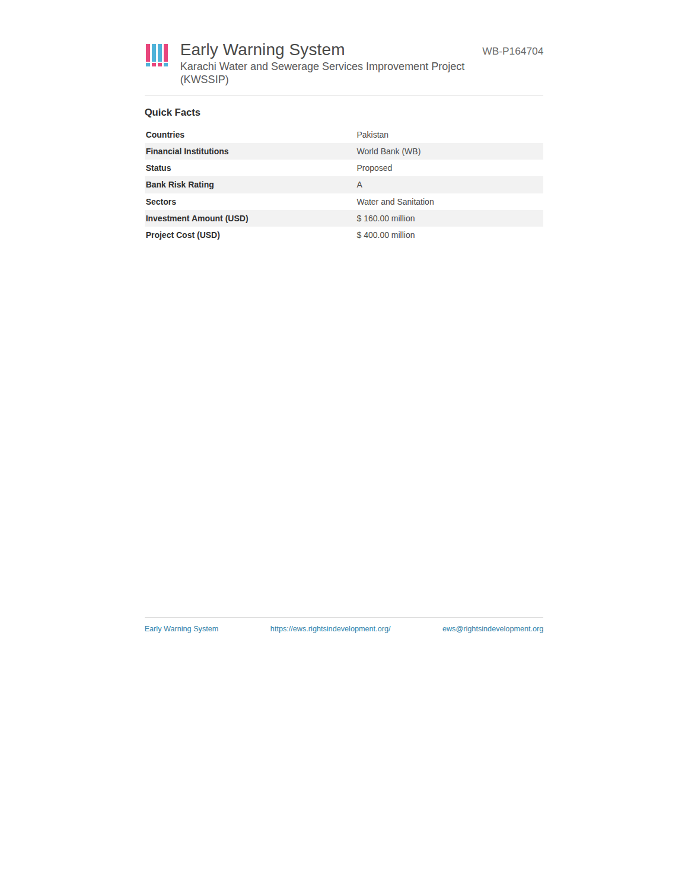Early Warning System
Karachi Water and Sewerage Services Improvement Project (KWSSIP)
WB-P164704
Quick Facts
| Countries | Pakistan |
| Financial Institutions | World Bank (WB) |
| Status | Proposed |
| Bank Risk Rating | A |
| Sectors | Water and Sanitation |
| Investment Amount (USD) | $ 160.00 million |
| Project Cost (USD) | $ 400.00 million |
Early Warning System
https://ews.rightsindevelopment.org/
ews@rightsindevelopment.org